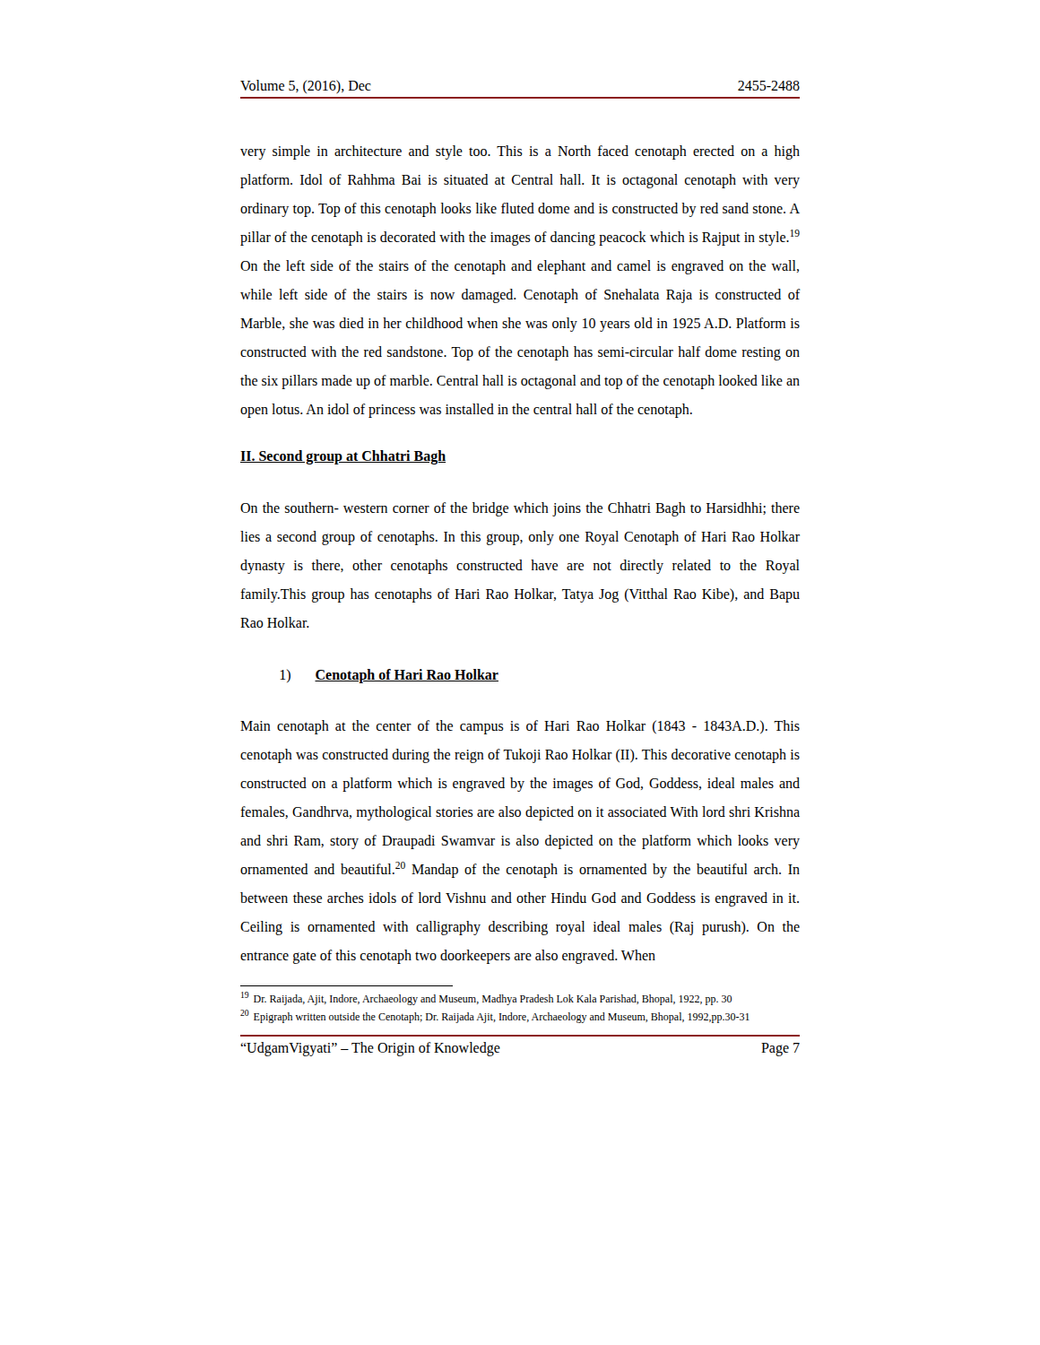Volume 5, (2016), Dec 2455-2488
very simple in architecture and style too. This is a North faced cenotaph erected on a high platform. Idol of Rahhma Bai is situated at Central hall. It is octagonal cenotaph with very ordinary top. Top of this cenotaph looks like fluted dome and is constructed by red sand stone. A pillar of the cenotaph is decorated with the images of dancing peacock which is Rajput in style.19 On the left side of the stairs of the cenotaph and elephant and camel is engraved on the wall, while left side of the stairs is now damaged. Cenotaph of Snehalata Raja is constructed of Marble, she was died in her childhood when she was only 10 years old in 1925 A.D. Platform is constructed with the red sandstone. Top of the cenotaph has semi-circular half dome resting on the six pillars made up of marble. Central hall is octagonal and top of the cenotaph looked like an open lotus. An idol of princess was installed in the central hall of the cenotaph.
II. Second group at Chhatri Bagh
On the southern- western corner of the bridge which joins the Chhatri Bagh to Harsidhhi; there lies a second group of cenotaphs. In this group, only one Royal Cenotaph of Hari Rao Holkar dynasty is there, other cenotaphs constructed have are not directly related to the Royal family.This group has cenotaphs of Hari Rao Holkar, Tatya Jog (Vitthal Rao Kibe), and Bapu Rao Holkar.
1) Cenotaph of Hari Rao Holkar
Main cenotaph at the center of the campus is of Hari Rao Holkar (1843 - 1843A.D.). This cenotaph was constructed during the reign of Tukoji Rao Holkar (II). This decorative cenotaph is constructed on a platform which is engraved by the images of God, Goddess, ideal males and females, Gandhrva, mythological stories are also depicted on it associated With lord shri Krishna and shri Ram, story of Draupadi Swamvar is also depicted on the platform which looks very ornamented and beautiful.20 Mandap of the cenotaph is ornamented by the beautiful arch. In between these arches idols of lord Vishnu and other Hindu God and Goddess is engraved in it. Ceiling is ornamented with calligraphy describing royal ideal males (Raj purush). On the entrance gate of this cenotaph two doorkeepers are also engraved. When
19 Dr. Raijada, Ajit, Indore, Archaeology and Museum, Madhya Pradesh Lok Kala Parishad, Bhopal, 1922, pp. 30
20 Epigraph written outside the Cenotaph; Dr. Raijada Ajit, Indore, Archaeology and Museum, Bhopal, 1992,pp.30-31
“UdgamVigyati” – The Origin of Knowledge Page 7